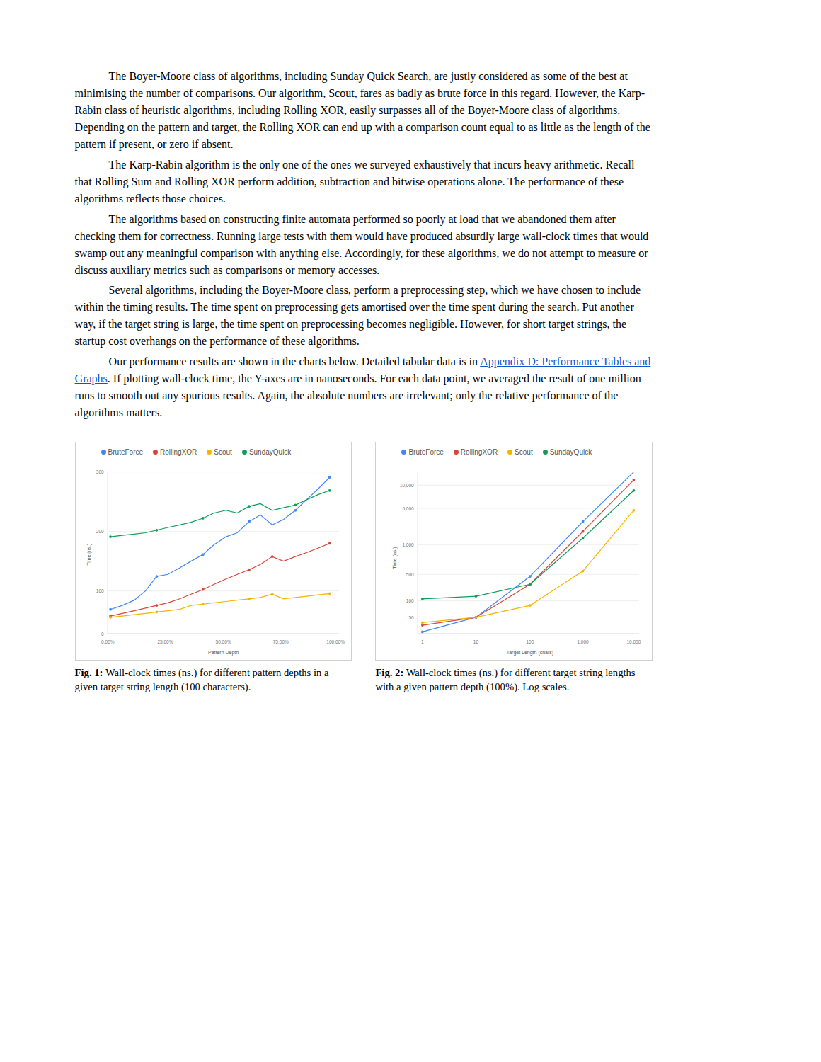The Boyer-Moore class of algorithms, including Sunday Quick Search, are justly considered as some of the best at minimising the number of comparisons. Our algorithm, Scout, fares as badly as brute force in this regard. However, the Karp-Rabin class of heuristic algorithms, including Rolling XOR, easily surpasses all of the Boyer-Moore class of algorithms. Depending on the pattern and target, the Rolling XOR can end up with a comparison count equal to as little as the length of the pattern if present, or zero if absent.
The Karp-Rabin algorithm is the only one of the ones we surveyed exhaustively that incurs heavy arithmetic. Recall that Rolling Sum and Rolling XOR perform addition, subtraction and bitwise operations alone. The performance of these algorithms reflects those choices.
The algorithms based on constructing finite automata performed so poorly at load that we abandoned them after checking them for correctness. Running large tests with them would have produced absurdly large wall-clock times that would swamp out any meaningful comparison with anything else. Accordingly, for these algorithms, we do not attempt to measure or discuss auxiliary metrics such as comparisons or memory accesses.
Several algorithms, including the Boyer-Moore class, perform a preprocessing step, which we have chosen to include within the timing results. The time spent on preprocessing gets amortised over the time spent during the search. Put another way, if the target string is large, the time spent on preprocessing becomes negligible. However, for short target strings, the startup cost overhangs on the performance of these algorithms.
Our performance results are shown in the charts below. Detailed tabular data is in Appendix D: Performance Tables and Graphs. If plotting wall-clock time, the Y-axes are in nanoseconds. For each data point, we averaged the result of one million runs to smooth out any spurious results. Again, the absolute numbers are irrelevant; only the relative performance of the algorithms matters.
BruteForce RollingXOR Scout SundayQuick
300 200 100 0 0.00% 25.00% 50.00% 75.00% 100.00% Pattern Depth Time (ns.)
Fig. 1: Wall-clock times (ns.) for different pattern depths in a given target string length (100 characters).
BruteForce RollingXOR Scout SundayQuick
10,000 5,000 1,000 500 100 50 1 10 100 1,000 10,000 Target Length (chars) Time (ns.)
Fig. 2: Wall-clock times (ns.) for different target string lengths with a given pattern depth (100%). Log scales.